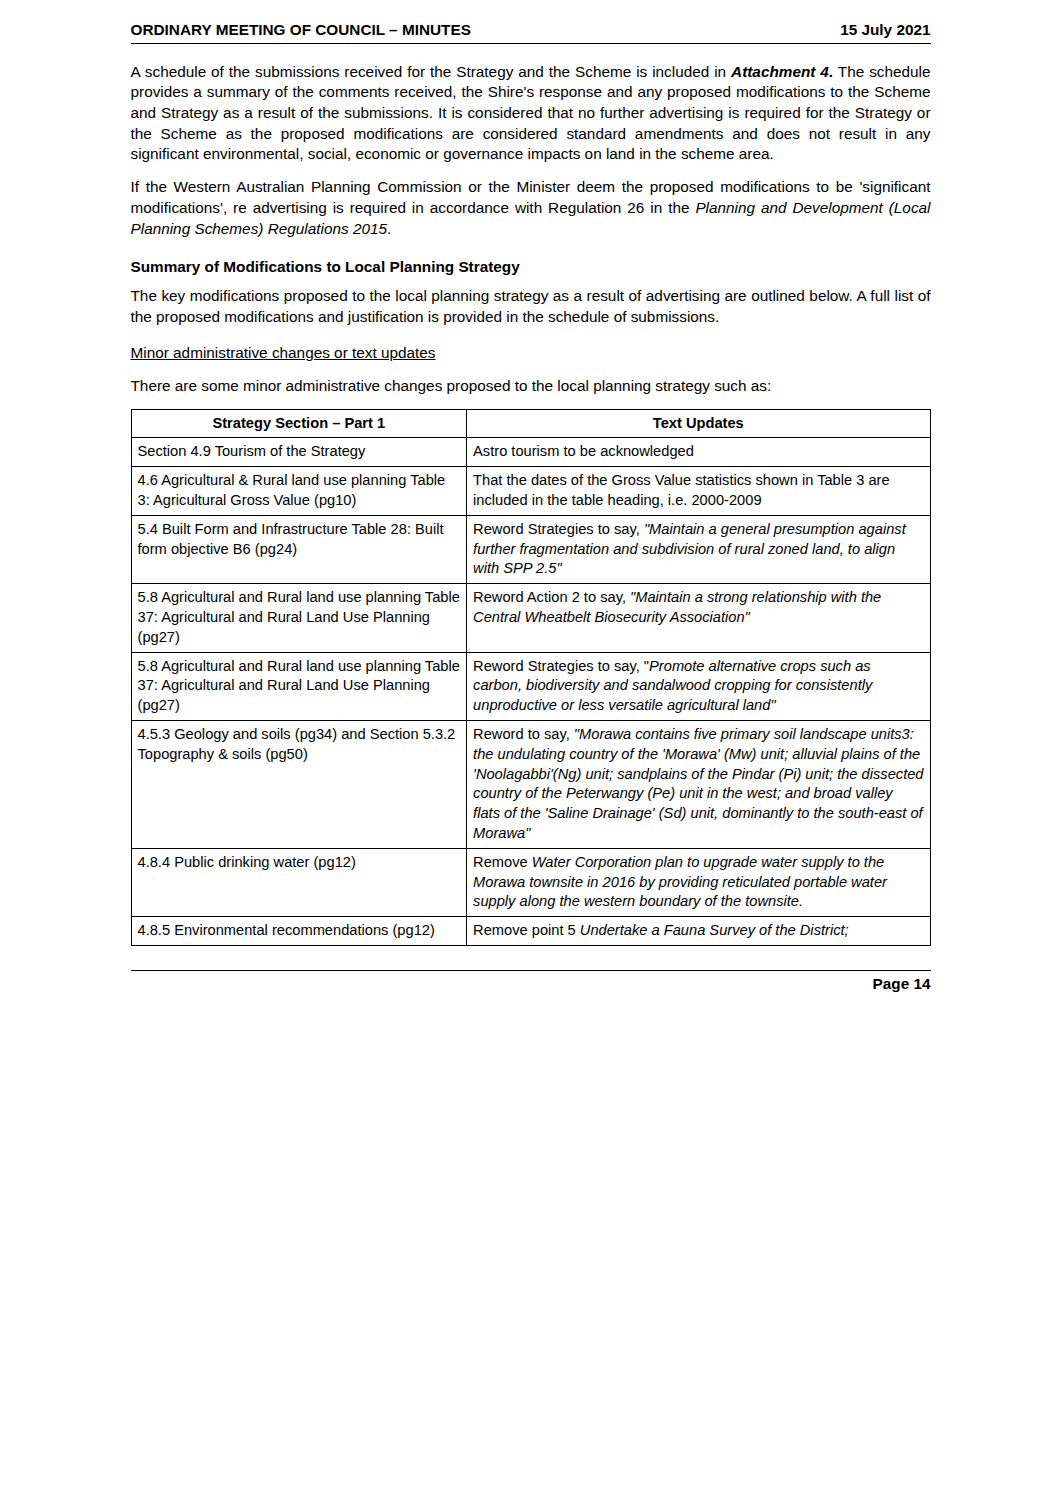Ordinary Meeting of Council – Minutes 15 July 2021
A schedule of the submissions received for the Strategy and the Scheme is included in Attachment 4. The schedule provides a summary of the comments received, the Shire's response and any proposed modifications to the Scheme and Strategy as a result of the submissions. It is considered that no further advertising is required for the Strategy or the Scheme as the proposed modifications are considered standard amendments and does not result in any significant environmental, social, economic or governance impacts on land in the scheme area.
If the Western Australian Planning Commission or the Minister deem the proposed modifications to be 'significant modifications', re advertising is required in accordance with Regulation 26 in the Planning and Development (Local Planning Schemes) Regulations 2015.
Summary of Modifications to Local Planning Strategy
The key modifications proposed to the local planning strategy as a result of advertising are outlined below. A full list of the proposed modifications and justification is provided in the schedule of submissions.
Minor administrative changes or text updates
There are some minor administrative changes proposed to the local planning strategy such as:
| Strategy Section – Part 1 | Text Updates |
| --- | --- |
| Section 4.9 Tourism of the Strategy | Astro tourism to be acknowledged |
| 4.6 Agricultural & Rural land use planning Table 3: Agricultural Gross Value (pg10) | That the dates of the Gross Value statistics shown in Table 3 are included in the table heading, i.e. 2000-2009 |
| 5.4 Built Form and Infrastructure Table 28: Built form objective B6 (pg24) | Reword Strategies to say, "Maintain a general presumption against further fragmentation and subdivision of rural zoned land, to align with SPP 2.5" |
| 5.8 Agricultural and Rural land use planning Table 37: Agricultural and Rural Land Use Planning (pg27) | Reword Action 2 to say, "Maintain a strong relationship with the Central Wheatbelt Biosecurity Association" |
| 5.8 Agricultural and Rural land use planning Table 37: Agricultural and Rural Land Use Planning (pg27) | Reword Strategies to say, " Promote alternative crops such as carbon, biodiversity and sandalwood cropping for consistently unproductive or less versatile agricultural land" |
| 4.5.3 Geology and soils (pg34) and Section 5.3.2 Topography & soils (pg50) | Reword to say, "Morawa contains five primary soil landscape units3: the undulating country of the 'Morawa' (Mw) unit; alluvial plains of the 'Noolagabbi'(Ng) unit; sandplains of the Pindar (Pi) unit; the dissected country of the Peterwangy (Pe) unit in the west; and broad valley flats of the 'Saline Drainage' (Sd) unit, dominantly to the south-east of Morawa" |
| 4.8.4 Public drinking water (pg12) | Remove Water Corporation plan to upgrade water supply to the Morawa townsite in 2016 by providing reticulated portable water supply along the western boundary of the townsite. |
| 4.8.5 Environmental recommendations (pg12) | Remove point 5 Undertake a Fauna Survey of the District; |
Page 14